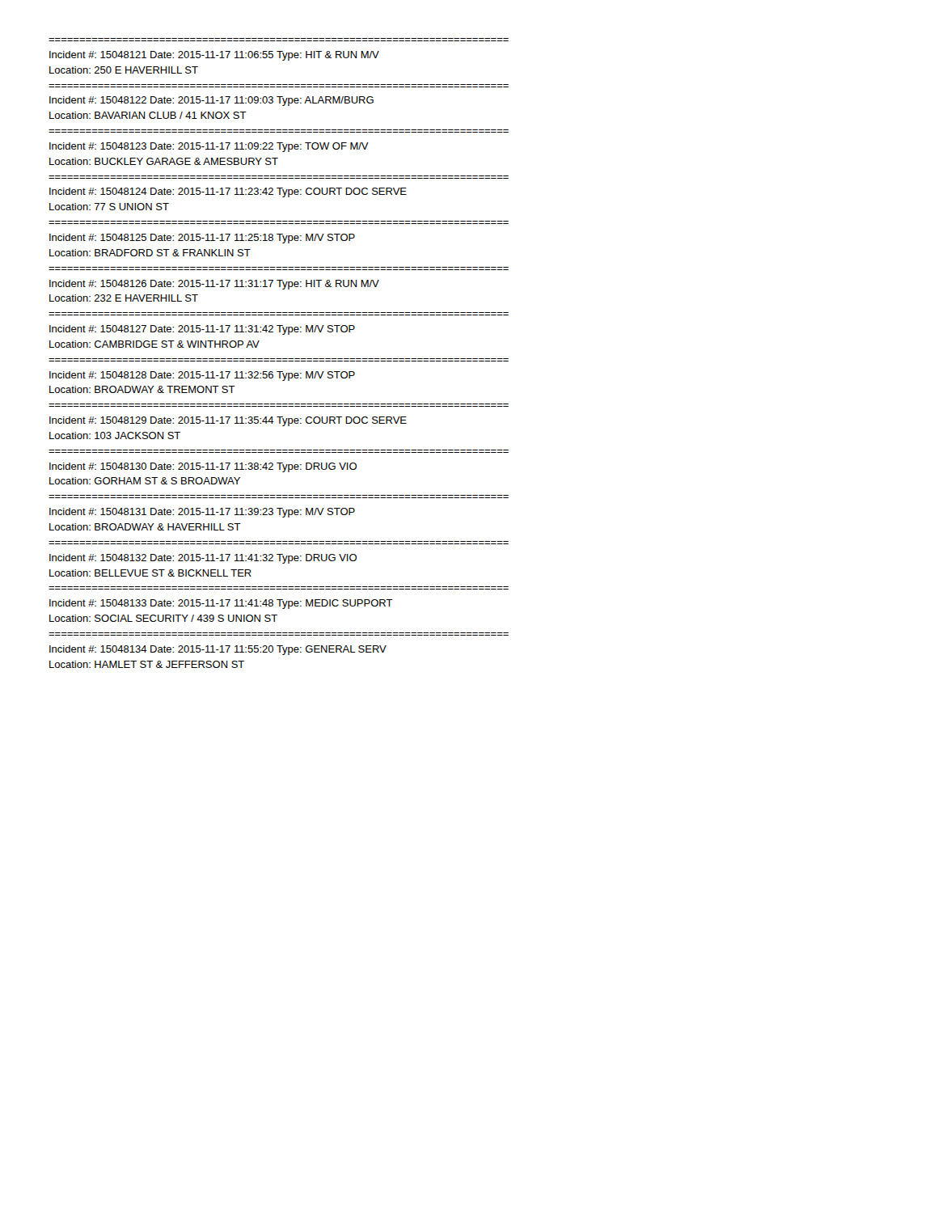===========================================================================
Incident #: 15048121 Date: 2015-11-17 11:06:55 Type: HIT & RUN M/V
Location: 250 E HAVERHILL ST
===========================================================================
Incident #: 15048122 Date: 2015-11-17 11:09:03 Type: ALARM/BURG
Location: BAVARIAN CLUB / 41 KNOX ST
===========================================================================
Incident #: 15048123 Date: 2015-11-17 11:09:22 Type: TOW OF M/V
Location: BUCKLEY GARAGE & AMESBURY ST
===========================================================================
Incident #: 15048124 Date: 2015-11-17 11:23:42 Type: COURT DOC SERVE
Location: 77 S UNION ST
===========================================================================
Incident #: 15048125 Date: 2015-11-17 11:25:18 Type: M/V STOP
Location: BRADFORD ST & FRANKLIN ST
===========================================================================
Incident #: 15048126 Date: 2015-11-17 11:31:17 Type: HIT & RUN M/V
Location: 232 E HAVERHILL ST
===========================================================================
Incident #: 15048127 Date: 2015-11-17 11:31:42 Type: M/V STOP
Location: CAMBRIDGE ST & WINTHROP AV
===========================================================================
Incident #: 15048128 Date: 2015-11-17 11:32:56 Type: M/V STOP
Location: BROADWAY & TREMONT ST
===========================================================================
Incident #: 15048129 Date: 2015-11-17 11:35:44 Type: COURT DOC SERVE
Location: 103 JACKSON ST
===========================================================================
Incident #: 15048130 Date: 2015-11-17 11:38:42 Type: DRUG VIO
Location: GORHAM ST & S BROADWAY
===========================================================================
Incident #: 15048131 Date: 2015-11-17 11:39:23 Type: M/V STOP
Location: BROADWAY & HAVERHILL ST
===========================================================================
Incident #: 15048132 Date: 2015-11-17 11:41:32 Type: DRUG VIO
Location: BELLEVUE ST & BICKNELL TER
===========================================================================
Incident #: 15048133 Date: 2015-11-17 11:41:48 Type: MEDIC SUPPORT
Location: SOCIAL SECURITY / 439 S UNION ST
===========================================================================
Incident #: 15048134 Date: 2015-11-17 11:55:20 Type: GENERAL SERV
Location: HAMLET ST & JEFFERSON ST